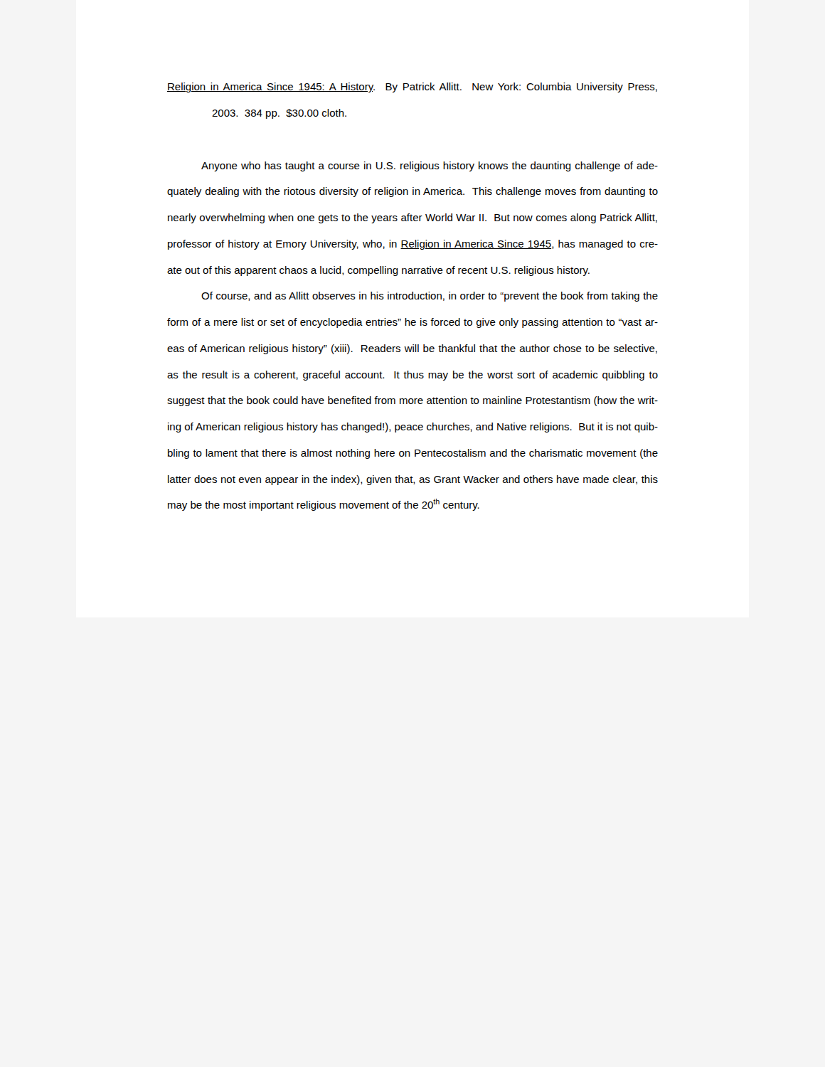Religion in America Since 1945: A History. By Patrick Allitt. New York: Columbia University Press, 2003. 384 pp. $30.00 cloth.
Anyone who has taught a course in U.S. religious history knows the daunting challenge of adequately dealing with the riotous diversity of religion in America. This challenge moves from daunting to nearly overwhelming when one gets to the years after World War II. But now comes along Patrick Allitt, professor of history at Emory University, who, in Religion in America Since 1945, has managed to create out of this apparent chaos a lucid, compelling narrative of recent U.S. religious history.
Of course, and as Allitt observes in his introduction, in order to “prevent the book from taking the form of a mere list or set of encyclopedia entries” he is forced to give only passing attention to “vast areas of American religious history” (xiii). Readers will be thankful that the author chose to be selective, as the result is a coherent, graceful account. It thus may be the worst sort of academic quibbling to suggest that the book could have benefited from more attention to mainline Protestantism (how the writing of American religious history has changed!), peace churches, and Native religions. But it is not quibbling to lament that there is almost nothing here on Pentecostalism and the charismatic movement (the latter does not even appear in the index), given that, as Grant Wacker and others have made clear, this may be the most important religious movement of the 20th century.